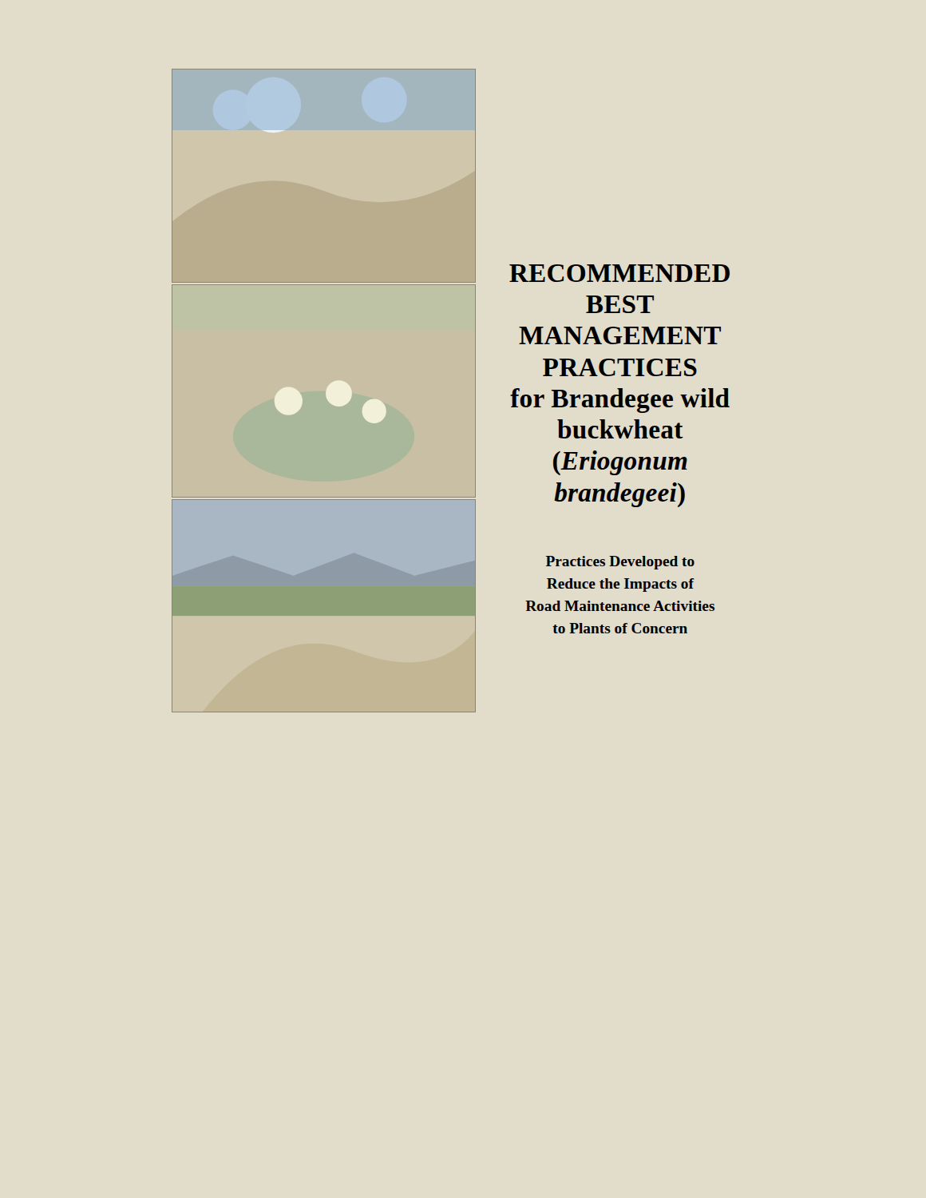RECOMMENDED BEST MANAGEMENT PRACTICES for Brandegee wild buckwheat (Eriogonum brandegeei)
Practices Developed to Reduce the Impacts of Road Maintenance Activities to Plants of Concern